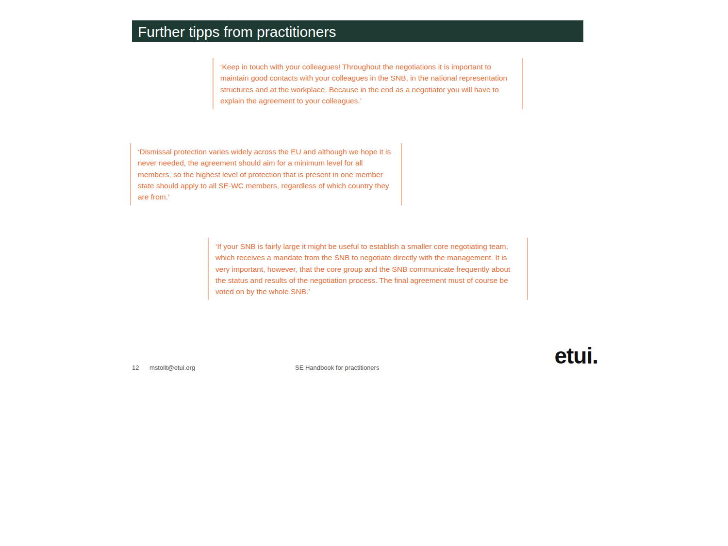Further tipps from practitioners
‘Keep in touch with your colleagues! Throughout the negotiations it is important to maintain good contacts with your colleagues in the SNB, in the national representation structures and at the workplace. Because in the end as a negotiator you will have to explain the agreement to your colleagues.’
‘Dismissal protection varies widely across the EU and although we hope it is never needed, the agreement should aim for a minimum level for all members, so the highest level of protection that is present in one member state should apply to all SE-WC members, regardless of which country they are from.’
‘If your SNB is fairly large it might be useful to establish a smaller core negotiating team, which receives a mandate from the SNB to negotiate directly with the management. It is very important, however, that the core group and the SNB communicate frequently about the status and results of the negotiation process. The final agreement must of course be voted on by the whole SNB.’
12 mstollt@etui.org SE Handbook for practitioners
etui.